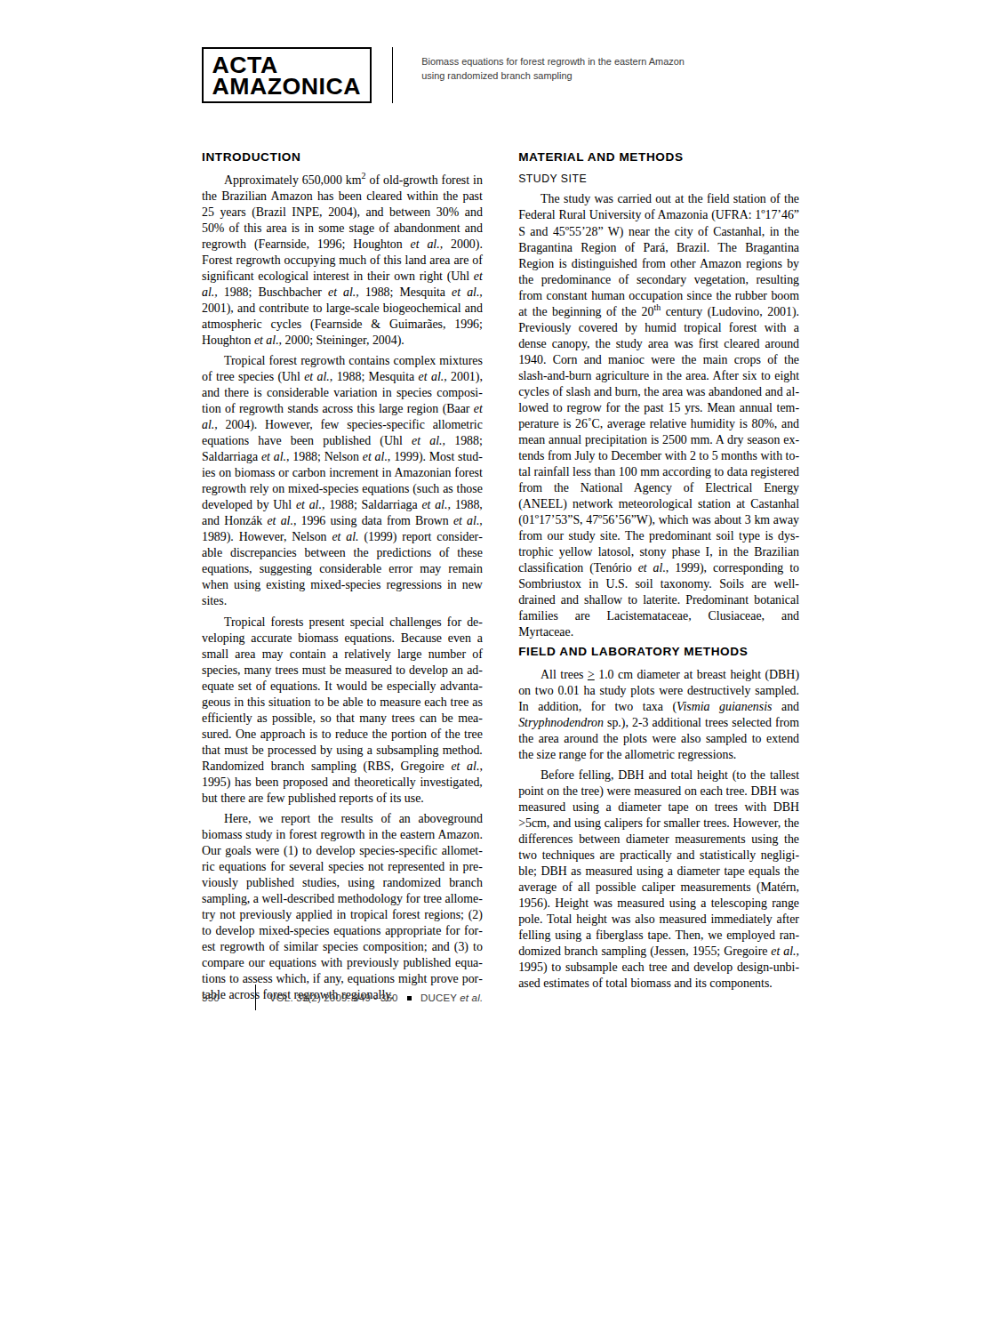ACTA AMAZONICA
Biomass equations for forest regrowth in the eastern Amazon
using randomized branch sampling
INTRODUCTION
Approximately 650,000 km2 of old-growth forest in the Brazilian Amazon has been cleared within the past 25 years (Brazil INPE, 2004), and between 30% and 50% of this area is in some stage of abandonment and regrowth (Fearnside, 1996; Houghton et al., 2000). Forest regrowth occupying much of this land area are of significant ecological interest in their own right (Uhl et al., 1988; Buschbacher et al., 1988; Mesquita et al., 2001), and contribute to large-scale biogeochemical and atmospheric cycles (Fearnside & Guimarães, 1996; Houghton et al., 2000; Steininger, 2004).
Tropical forest regrowth contains complex mixtures of tree species (Uhl et al., 1988; Mesquita et al., 2001), and there is considerable variation in species composition of regrowth stands across this large region (Baar et al., 2004). However, few species-specific allometric equations have been published (Uhl et al., 1988; Saldarriaga et al., 1988; Nelson et al., 1999). Most studies on biomass or carbon increment in Amazonian forest regrowth rely on mixed-species equations (such as those developed by Uhl et al., 1988; Saldarriaga et al., 1988, and Honzák et al., 1996 using data from Brown et al., 1989). However, Nelson et al. (1999) report considerable discrepancies between the predictions of these equations, suggesting considerable error may remain when using existing mixed-species regressions in new sites.
Tropical forests present special challenges for developing accurate biomass equations. Because even a small area may contain a relatively large number of species, many trees must be measured to develop an adequate set of equations. It would be especially advantageous in this situation to be able to measure each tree as efficiently as possible, so that many trees can be measured. One approach is to reduce the portion of the tree that must be processed by using a subsampling method. Randomized branch sampling (RBS, Gregoire et al., 1995) has been proposed and theoretically investigated, but there are few published reports of its use.
Here, we report the results of an aboveground biomass study in forest regrowth in the eastern Amazon. Our goals were (1) to develop species-specific allometric equations for several species not represented in previously published studies, using randomized branch sampling, a well-described methodology for tree allometry not previously applied in tropical forest regions; (2) to develop mixed-species equations appropriate for forest regrowth of similar species composition; and (3) to compare our equations with previously published equations to assess which, if any, equations might prove portable across forest regrowth regionally.
MATERIAL AND METHODS
STUDY SITE
The study was carried out at the field station of the Federal Rural University of Amazonia (UFRA: 1º17’46” S and 45º55’28” W) near the city of Castanhal, in the Bragantina Region of Pará, Brazil. The Bragantina Region is distinguished from other Amazon regions by the predominance of secondary vegetation, resulting from constant human occupation since the rubber boom at the beginning of the 20th century (Ludovino, 2001). Previously covered by humid tropical forest with a dense canopy, the study area was first cleared around 1940. Corn and manioc were the main crops of the slash-and-burn agriculture in the area. After six to eight cycles of slash and burn, the area was abandoned and allowed to regrow for the past 15 yrs. Mean annual temperature is 26˚C, average relative humidity is 80%, and mean annual precipitation is 2500 mm. A dry season extends from July to December with 2 to 5 months with total rainfall less than 100 mm according to data registered from the National Agency of Electrical Energy (ANEEL) network meteorological station at Castanhal (01º17’53”S, 47º56’56”W), which was about 3 km away from our study site. The predominant soil type is dystrophic yellow latosol, stony phase I, in the Brazilian classification (Tenório et al., 1999), corresponding to Sombriustox in U.S. soil taxonomy. Soils are well-drained and shallow to laterite. Predominant botanical families are Lacistemataceae, Clusiaceae, and Myrtaceae.
FIELD AND LABORATORY METHODS
All trees > 1.0 cm diameter at breast height (DBH) on two 0.01 ha study plots were destructively sampled. In addition, for two taxa (Vismia guianensis and Stryphnodendron sp.), 2-3 additional trees selected from the area around the plots were also sampled to extend the size range for the allometric regressions.
Before felling, DBH and total height (to the tallest point on the tree) were measured on each tree. DBH was measured using a diameter tape on trees with DBH >5cm, and using calipers for smaller trees. However, the differences between diameter measurements using the two techniques are practically and statistically negligible; DBH as measured using a diameter tape equals the average of all possible caliper measurements (Matérn, 1956). Height was measured using a telescoping range pole. Total height was also measured immediately after felling using a fiberglass tape. Then, we employed randomized branch sampling (Jessen, 1955; Gregoire et al., 1995) to subsample each tree and develop design-unbiased estimates of total biomass and its components.
350
VOL. 39(2) 2009: 349 - 360 DUCEY et al.